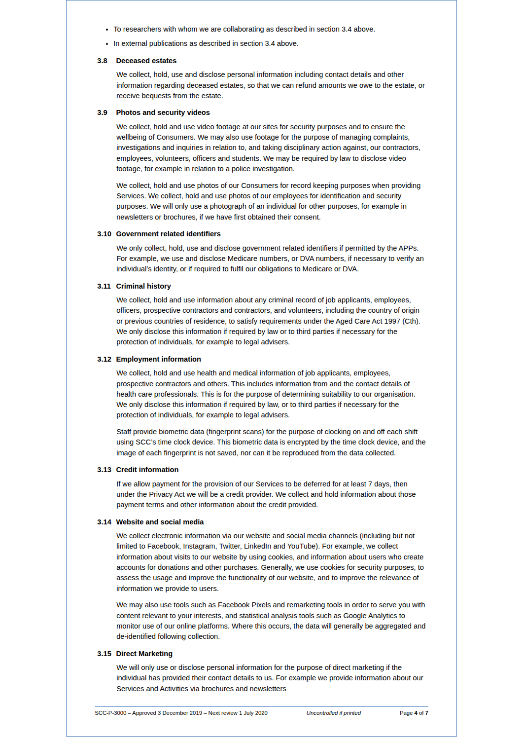To researchers with whom we are collaborating as described in section 3.4 above.
In external publications as described in section 3.4 above.
3.8 Deceased estates
We collect, hold, use and disclose personal information including contact details and other information regarding deceased estates, so that we can refund amounts we owe to the estate, or receive bequests from the estate.
3.9 Photos and security videos
We collect, hold and use video footage at our sites for security purposes and to ensure the wellbeing of Consumers. We may also use footage for the purpose of managing complaints, investigations and inquiries in relation to, and taking disciplinary action against, our contractors, employees, volunteers, officers and students. We may be required by law to disclose video footage, for example in relation to a police investigation.
We collect, hold and use photos of our Consumers for record keeping purposes when providing Services. We collect, hold and use photos of our employees for identification and security purposes. We will only use a photograph of an individual for other purposes, for example in newsletters or brochures, if we have first obtained their consent.
3.10 Government related identifiers
We only collect, hold, use and disclose government related identifiers if permitted by the APPs. For example, we use and disclose Medicare numbers, or DVA numbers, if necessary to verify an individual’s identity, or if required to fulfil our obligations to Medicare or DVA.
3.11 Criminal history
We collect, hold and use information about any criminal record of job applicants, employees, officers, prospective contractors and contractors, and volunteers, including the country of origin or previous countries of residence, to satisfy requirements under the Aged Care Act 1997 (Cth). We only disclose this information if required by law or to third parties if necessary for the protection of individuals, for example to legal advisers.
3.12 Employment information
We collect, hold and use health and medical information of job applicants, employees, prospective contractors and others. This includes information from and the contact details of health care professionals. This is for the purpose of determining suitability to our organisation. We only disclose this information if required by law, or to third parties if necessary for the protection of individuals, for example to legal advisers.
Staff provide biometric data (fingerprint scans) for the purpose of clocking on and off each shift using SCC’s time clock device. This biometric data is encrypted by the time clock device, and the image of each fingerprint is not saved, nor can it be reproduced from the data collected.
3.13 Credit information
If we allow payment for the provision of our Services to be deferred for at least 7 days, then under the Privacy Act we will be a credit provider. We collect and hold information about those payment terms and other information about the credit provided.
3.14 Website and social media
We collect electronic information via our website and social media channels (including but not limited to Facebook, Instagram, Twitter, LinkedIn and YouTube). For example, we collect information about visits to our website by using cookies, and information about users who create accounts for donations and other purchases. Generally, we use cookies for security purposes, to assess the usage and improve the functionality of our website, and to improve the relevance of information we provide to users.
We may also use tools such as Facebook Pixels and remarketing tools in order to serve you with content relevant to your interests, and statistical analysis tools such as Google Analytics to monitor use of our online platforms. Where this occurs, the data will generally be aggregated and de-identified following collection.
3.15 Direct Marketing
We will only use or disclose personal information for the purpose of direct marketing if the individual has provided their contact details to us. For example we provide information about our Services and Activities via brochures and newsletters
SCC-P-3000 – Approved 3 December 2019 – Next review 1 July 2020
Uncontrolled if printed
Page 4 of 7